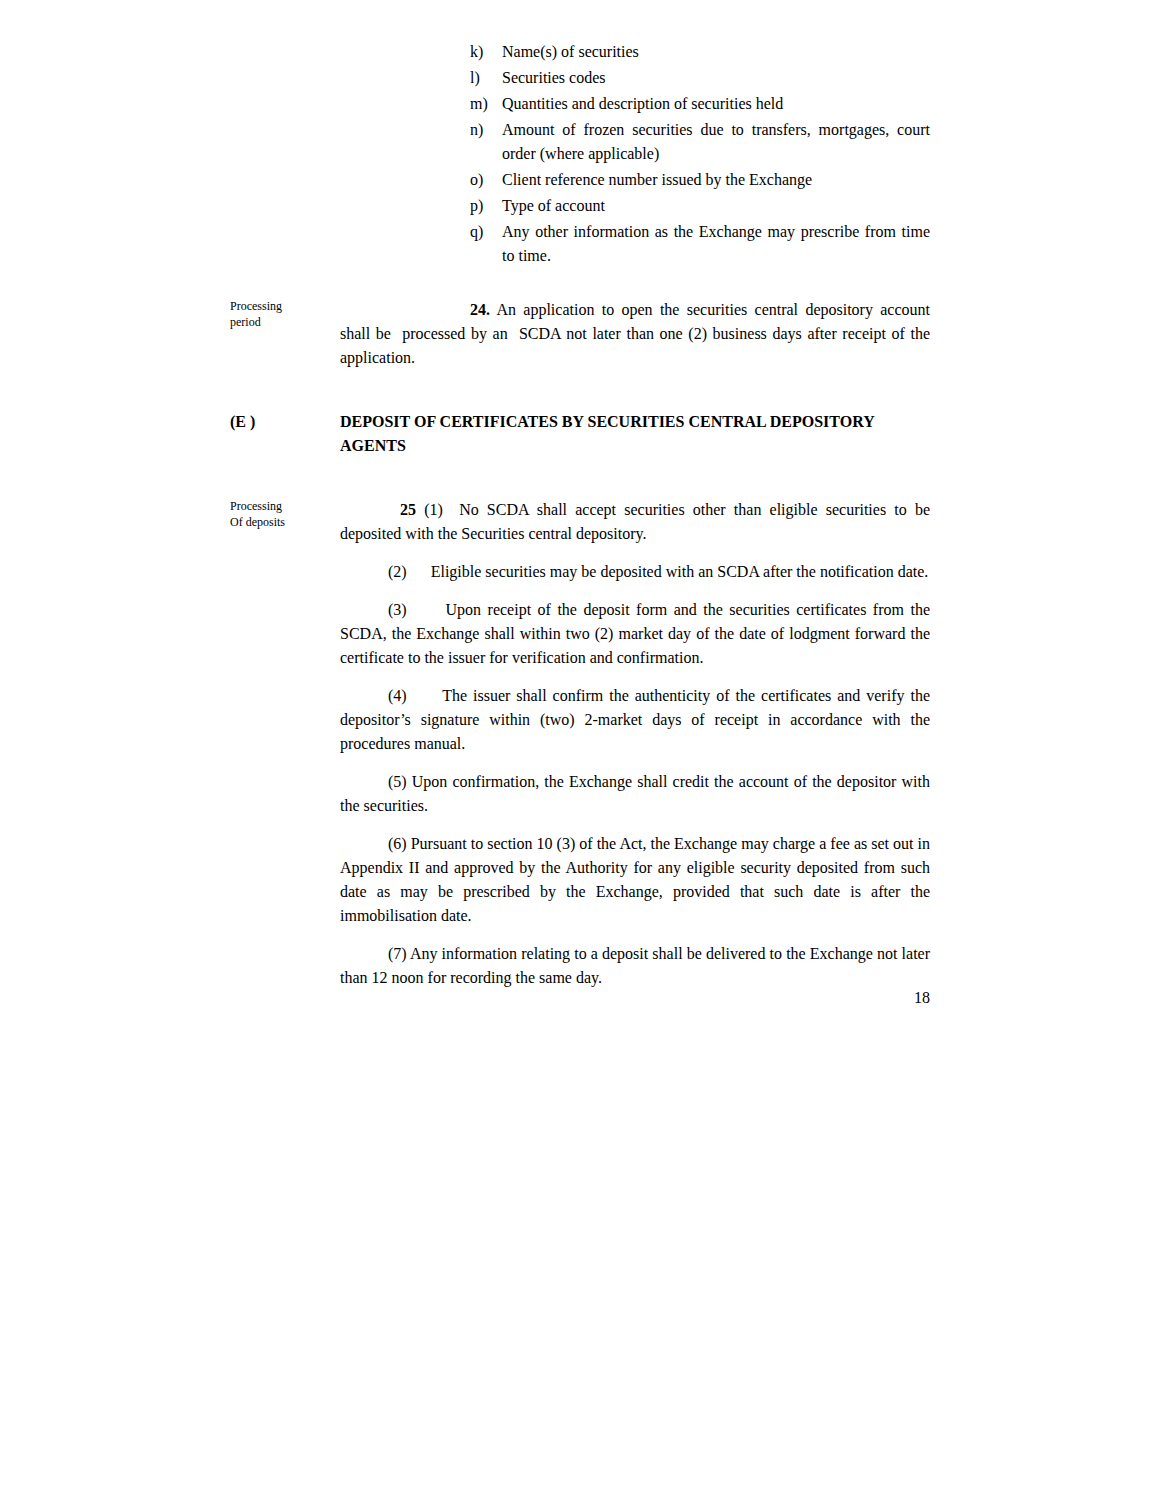k) Name(s) of securities
l) Securities codes
m) Quantities and description of securities held
n) Amount of frozen securities due to transfers, mortgages, court order (where applicable)
o) Client reference number issued by the Exchange
p) Type of account
q) Any other information as the Exchange may prescribe from time to time.
Processingperiod
24. An application to open the securities central depository account shall be processed by an SCDA not later than one (2) business days after receipt of the application.
(E )
Deposit of certificates by securities central depository agents
ProcessingOf deposits
25 (1) No SCDA shall accept securities other than eligible securities to be deposited with the Securities central depository.
(2) Eligible securities may be deposited with an SCDA after the notification date.
(3) Upon receipt of the deposit form and the securities certificates from the SCDA, the Exchange shall within two (2) market day of the date of lodgment forward the certificate to the issuer for verification and confirmation.
(4) The issuer shall confirm the authenticity of the certificates and verify the depositor’s signature within (two) 2-market days of receipt in accordance with the procedures manual.
(5) Upon confirmation, the Exchange shall credit the account of the depositor with the securities.
(6) Pursuant to section 10 (3) of the Act, the Exchange may charge a fee as set out in Appendix II and approved by the Authority for any eligible security deposited from such date as may be prescribed by the Exchange, provided that such date is after the immobilisation date.
(7) Any information relating to a deposit shall be delivered to the Exchange not later than 12 noon for recording the same day.
18